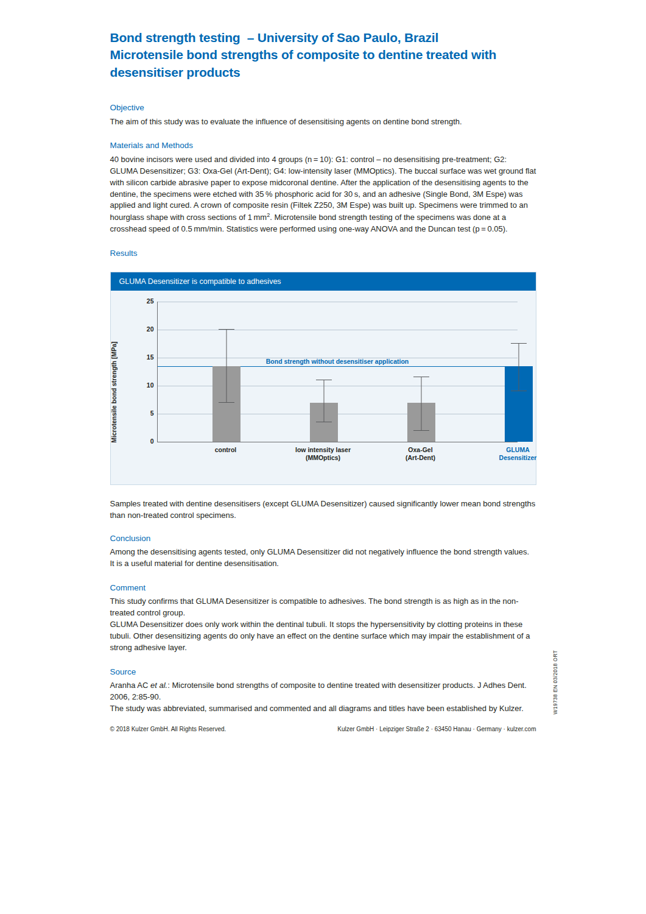Bond strength testing – University of Sao Paulo, Brazil
Microtensile bond strengths of composite to dentine treated with
desensitiser products
Objective
The aim of this study was to evaluate the influence of desensitising agents on dentine bond strength.
Materials and Methods
40 bovine incisors were used and divided into 4 groups (n = 10): G1: control – no desensitising pre-treatment; G2: GLUMA Desensitizer; G3: Oxa-Gel (Art-Dent); G4: low-intensity laser (MMOptics). The buccal surface was wet ground flat with silicon carbide abrasive paper to expose midcoronal dentine. After the application of the desensitising agents to the dentine, the specimens were etched with 35 % phosphoric acid for 30 s, and an adhesive (Single Bond, 3M Espe) was applied and light cured. A crown of composite resin (Filtek Z250, 3M Espe) was built up. Specimens were trimmed to an hourglass shape with cross sections of 1 mm2. Microtensile bond strength testing of the specimens was done at a crosshead speed of 0.5 mm/min. Statistics were performed using one-way ANOVA and the Duncan test (p = 0.05).
Results
GLUMA Desensitizer is compatible to adhesives
Microtensile bond strength [MPa]
25
20
15
10
5
0
Bond strength without desensitiser application
control
low intensity laser
(MMOptics)
Oxa-Gel
(Art-Dent)
GLUMA
Desensitizer
Samples treated with dentine desensitisers (except GLUMA Desensitizer) caused significantly lower mean bond strengths than non-treated control specimens.
Conclusion
Among the desensitising agents tested, only GLUMA Desensitizer did not negatively influence the bond strength values.
It is a useful material for dentine desensitisation.
Comment
This study confirms that GLUMA Desensitizer is compatible to adhesives. The bond strength is as high as in the non-treated control group.
GLUMA Desensitizer does only work within the dentinal tubuli. It stops the hypersensitivity by clotting proteins in these tubuli. Other desensitizing agents do only have an effect on the dentine surface which may impair the establishment of a strong adhesive layer.
Source
Aranha AC et al.: Microtensile bond strengths of composite to dentine treated with desensitizer products. J Adhes Dent. 2006, 2:85-90.
The study was abbreviated, summarised and commented and all diagrams and titles have been established by Kulzer.
© 2018 Kulzer GmbH. All Rights Reserved.
Kulzer GmbH · Leipziger Straße 2 · 63450 Hanau · Germany · kulzer.com
W19738 EN 03/2018 ORT